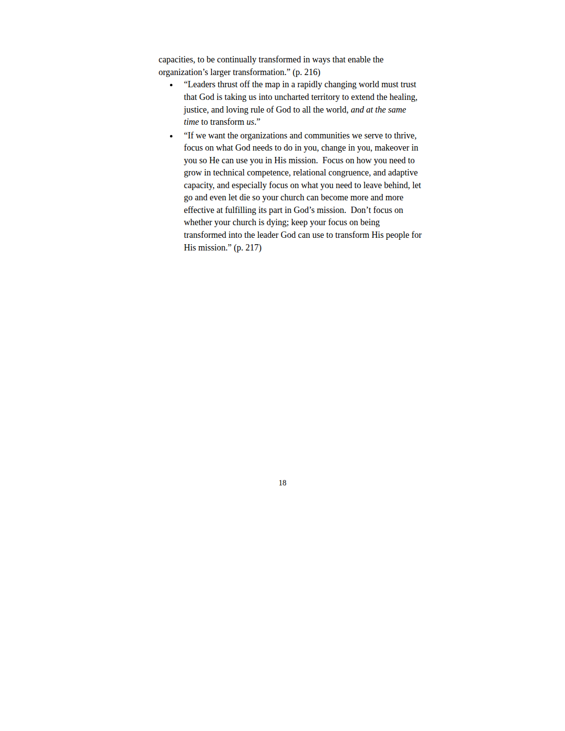capacities, to be continually transformed in ways that enable the organization’s larger transformation.” (p. 216)
“Leaders thrust off the map in a rapidly changing world must trust that God is taking us into uncharted territory to extend the healing, justice, and loving rule of God to all the world, and at the same time to transform us.”
“If we want the organizations and communities we serve to thrive, focus on what God needs to do in you, change in you, makeover in you so He can use you in His mission. Focus on how you need to grow in technical competence, relational congruence, and adaptive capacity, and especially focus on what you need to leave behind, let go and even let die so your church can become more and more effective at fulfilling its part in God’s mission. Don’t focus on whether your church is dying; keep your focus on being transformed into the leader God can use to transform His people for His mission.” (p. 217)
18